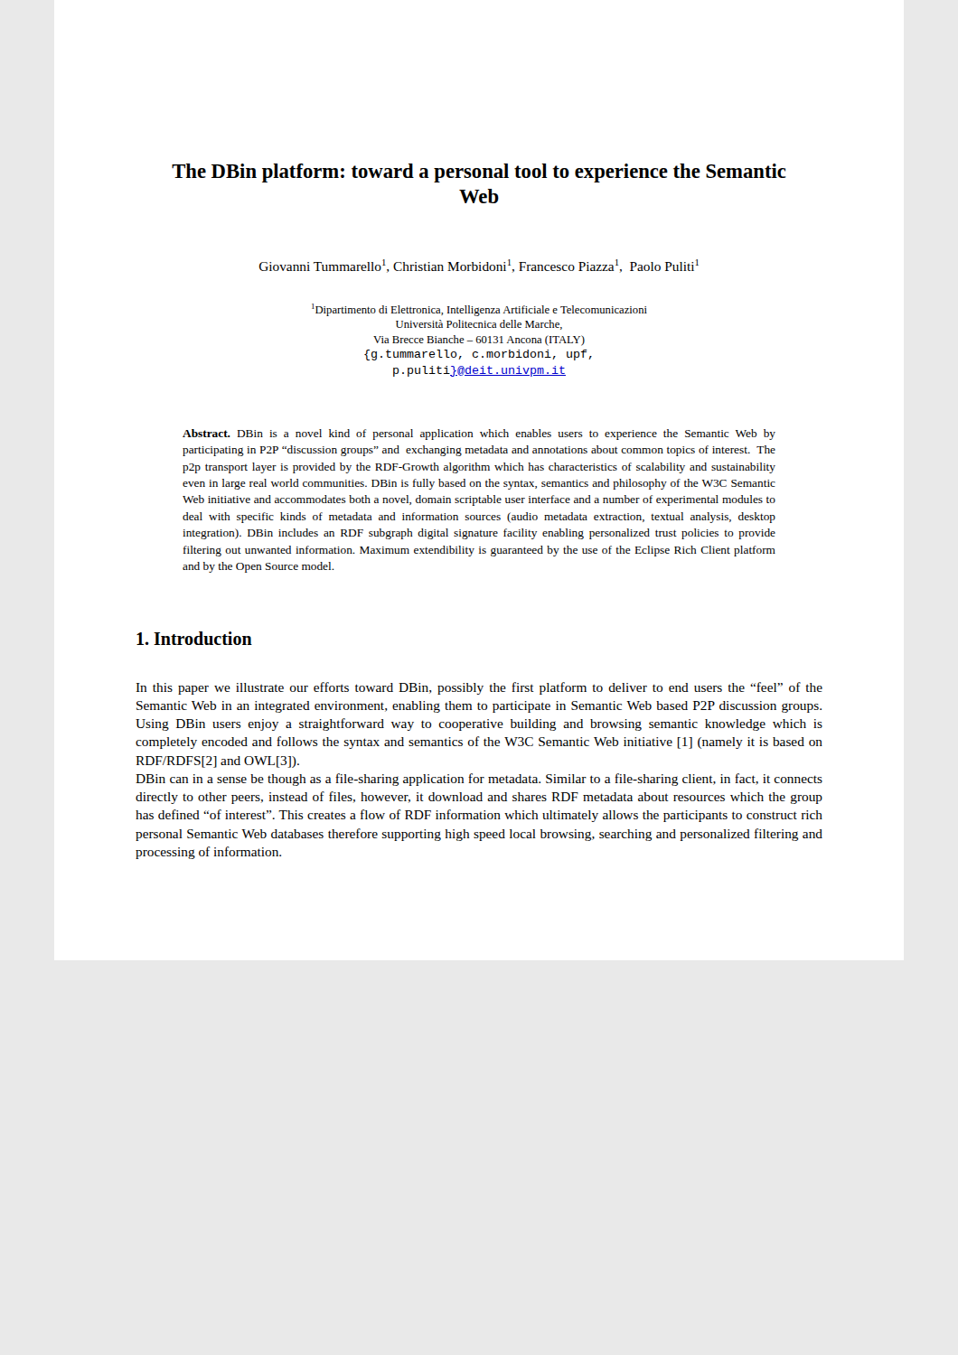The DBin platform: toward a personal tool to experience the Semantic Web
Giovanni Tummarello1, Christian Morbidoni1, Francesco Piazza1, Paolo Puliti1
1Dipartimento di Elettronica, Intelligenza Artificiale e Telecomunicazioni
Università Politecnica delle Marche,
Via Brecce Bianche – 60131 Ancona (ITALY)
{g.tummarello, c.morbidoni, upf,
p.puliti}@deit.univpm.it
Abstract. DBin is a novel kind of personal application which enables users to experience the Semantic Web by participating in P2P “discussion groups” and exchanging metadata and annotations about common topics of interest. The p2p transport layer is provided by the RDF-Growth algorithm which has characteristics of scalability and sustainability even in large real world communities. DBin is fully based on the syntax, semantics and philosophy of the W3C Semantic Web initiative and accommodates both a novel, domain scriptable user interface and a number of experimental modules to deal with specific kinds of metadata and information sources (audio metadata extraction, textual analysis, desktop integration). DBin includes an RDF subgraph digital signature facility enabling personalized trust policies to provide filtering out unwanted information. Maximum extendibility is guaranteed by the use of the Eclipse Rich Client platform and by the Open Source model.
1. Introduction
In this paper we illustrate our efforts toward DBin, possibly the first platform to deliver to end users the “feel” of the Semantic Web in an integrated environment, enabling them to participate in Semantic Web based P2P discussion groups. Using DBin users enjoy a straightforward way to cooperative building and browsing semantic knowledge which is completely encoded and follows the syntax and semantics of the W3C Semantic Web initiative [1] (namely it is based on RDF/RDFS[2] and OWL[3]).
DBin can in a sense be though as a file-sharing application for metadata. Similar to a file-sharing client, in fact, it connects directly to other peers, instead of files, however, it download and shares RDF metadata about resources which the group has defined “of interest”. This creates a flow of RDF information which ultimately allows the participants to construct rich personal Semantic Web databases therefore supporting high speed local browsing, searching and personalized filtering and processing of information.